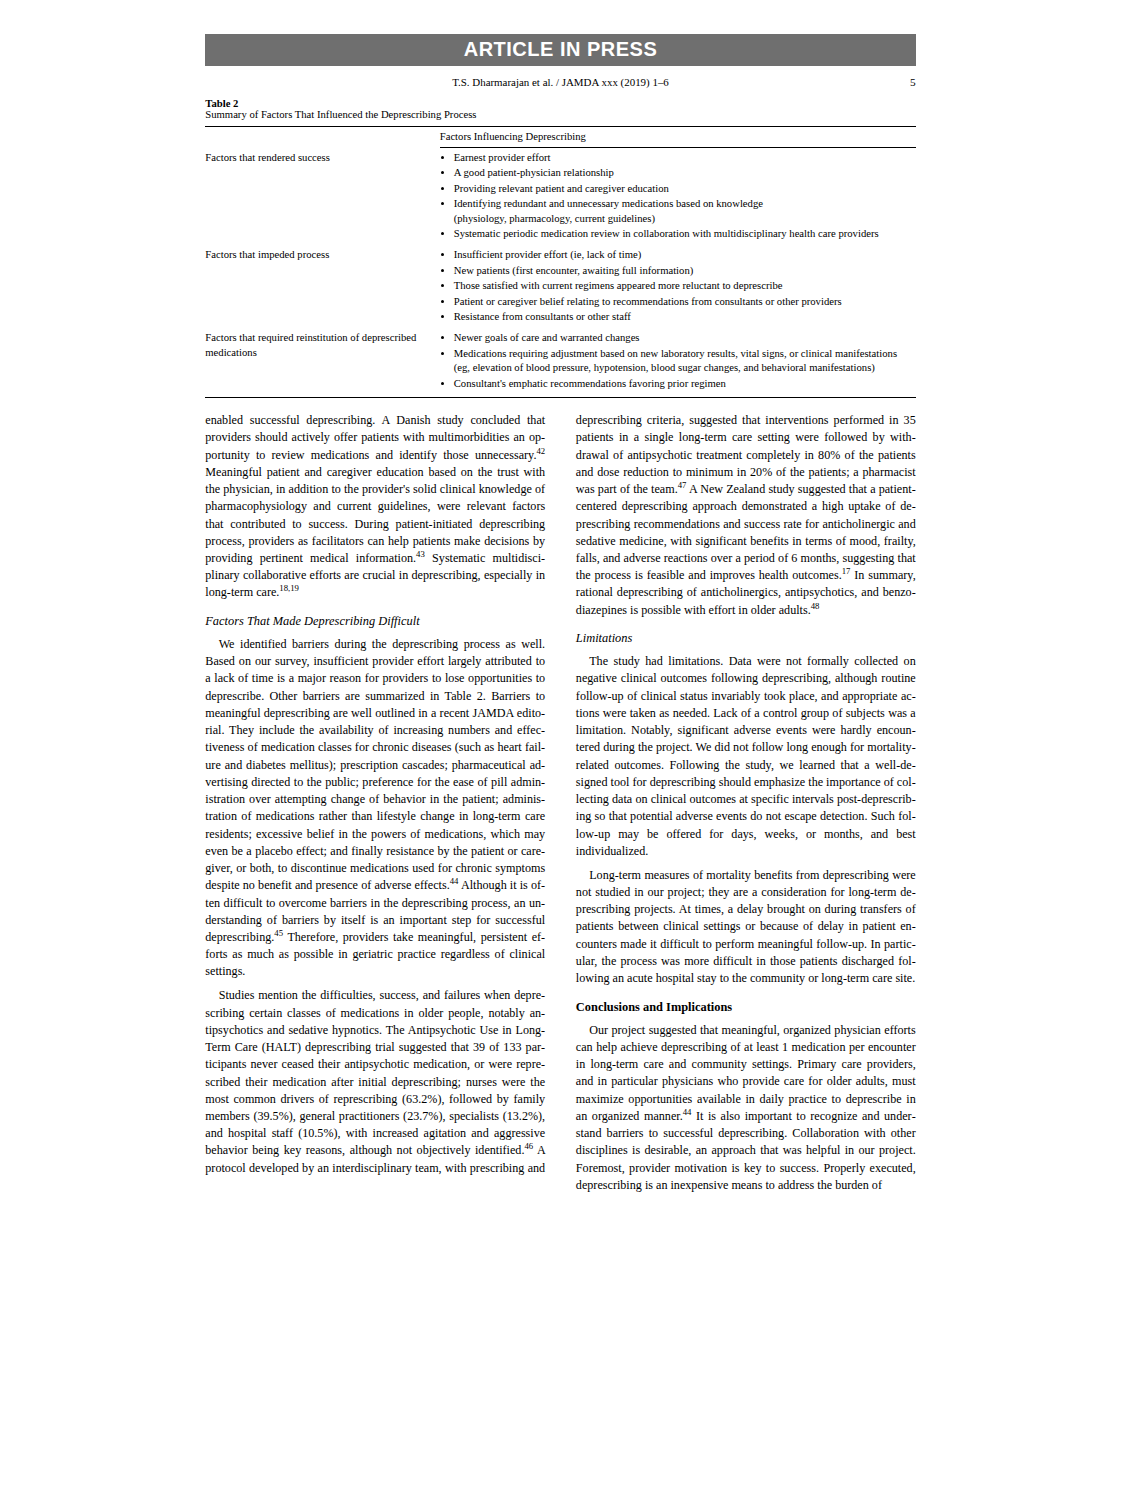ARTICLE IN PRESS
T.S. Dharmarajan et al. / JAMDA xxx (2019) 1–6 5
Table 2 Summary of Factors That Influenced the Deprescribing Process
| | Factors Influencing Deprescribing |
| --- | --- |
| Factors that rendered success | Earnest provider effort A good patient-physician relationship Providing relevant patient and caregiver education Identifying redundant and unnecessary medications based on knowledge (physiology, pharmacology, current guidelines) Systematic periodic medication review in collaboration with multidisciplinary health care providers |
| Factors that impeded process | Insufficient provider effort (ie, lack of time) New patients (first encounter, awaiting full information) Those satisfied with current regimens appeared more reluctant to deprescribe Patient or caregiver belief relating to recommendations from consultants or other providers Resistance from consultants or other staff |
| Factors that required reinstitution of deprescribed medications | Newer goals of care and warranted changes Medications requiring adjustment based on new laboratory results, vital signs, or clinical manifestations (eg, elevation of blood pressure, hypotension, blood sugar changes, and behavioral manifestations) Consultant's emphatic recommendations favoring prior regimen |
enabled successful deprescribing. A Danish study concluded that providers should actively offer patients with multimorbidities an opportunity to review medications and identify those unnecessary.42 Meaningful patient and caregiver education based on the trust with the physician, in addition to the provider's solid clinical knowledge of pharmacophysiology and current guidelines, were relevant factors that contributed to success. During patient-initiated deprescribing process, providers as facilitators can help patients make decisions by providing pertinent medical information.43 Systematic multidisciplinary collaborative efforts are crucial in deprescribing, especially in long-term care.18,19
Factors That Made Deprescribing Difficult
We identified barriers during the deprescribing process as well. Based on our survey, insufficient provider effort largely attributed to a lack of time is a major reason for providers to lose opportunities to deprescribe. Other barriers are summarized in Table 2. Barriers to meaningful deprescribing are well outlined in a recent JAMDA editorial. They include the availability of increasing numbers and effectiveness of medication classes for chronic diseases (such as heart failure and diabetes mellitus); prescription cascades; pharmaceutical advertising directed to the public; preference for the ease of pill administration over attempting change of behavior in the patient; administration of medications rather than lifestyle change in long-term care residents; excessive belief in the powers of medications, which may even be a placebo effect; and finally resistance by the patient or caregiver, or both, to discontinue medications used for chronic symptoms despite no benefit and presence of adverse effects.44 Although it is often difficult to overcome barriers in the deprescribing process, an understanding of barriers by itself is an important step for successful deprescribing.45 Therefore, providers take meaningful, persistent efforts as much as possible in geriatric practice regardless of clinical settings.
Studies mention the difficulties, success, and failures when deprescribing certain classes of medications in older people, notably antipsychotics and sedative hypnotics. The Antipsychotic Use in Long-Term Care (HALT) deprescribing trial suggested that 39 of 133 participants never ceased their antipsychotic medication, or were represcribed their medication after initial deprescribing; nurses were the most common drivers of represcribing (63.2%), followed by family members (39.5%), general practitioners (23.7%), specialists (13.2%), and hospital staff (10.5%), with increased agitation and aggressive behavior being key reasons, although not objectively identified.46 A protocol developed by an interdisciplinary team, with prescribing and deprescribing criteria, suggested that interventions performed in 35 patients in a single long-term care setting were followed by withdrawal of antipsychotic treatment completely in 80% of the patients and dose reduction to minimum in 20% of the patients; a pharmacist was part of the team.47 A New Zealand study suggested that a patient-centered deprescribing approach demonstrated a high uptake of deprescribing recommendations and success rate for anticholinergic and sedative medicine, with significant benefits in terms of mood, frailty, falls, and adverse reactions over a period of 6 months, suggesting that the process is feasible and improves health outcomes.17 In summary, rational deprescribing of anticholinergics, antipsychotics, and benzodiazepines is possible with effort in older adults.48
Limitations
The study had limitations. Data were not formally collected on negative clinical outcomes following deprescribing, although routine follow-up of clinical status invariably took place, and appropriate actions were taken as needed. Lack of a control group of subjects was a limitation. Notably, significant adverse events were hardly encountered during the project. We did not follow long enough for mortality-related outcomes. Following the study, we learned that a well-designed tool for deprescribing should emphasize the importance of collecting data on clinical outcomes at specific intervals post-deprescribing so that potential adverse events do not escape detection. Such follow-up may be offered for days, weeks, or months, and best individualized.
Long-term measures of mortality benefits from deprescribing were not studied in our project; they are a consideration for long-term deprescribing projects. At times, a delay brought on during transfers of patients between clinical settings or because of delay in patient encounters made it difficult to perform meaningful follow-up. In particular, the process was more difficult in those patients discharged following an acute hospital stay to the community or long-term care site.
Conclusions and Implications
Our project suggested that meaningful, organized physician efforts can help achieve deprescribing of at least 1 medication per encounter in long-term care and community settings. Primary care providers, and in particular physicians who provide care for older adults, must maximize opportunities available in daily practice to deprescribe in an organized manner.44 It is also important to recognize and understand barriers to successful deprescribing. Collaboration with other disciplines is desirable, an approach that was helpful in our project. Foremost, provider motivation is key to success. Properly executed, deprescribing is an inexpensive means to address the burden of